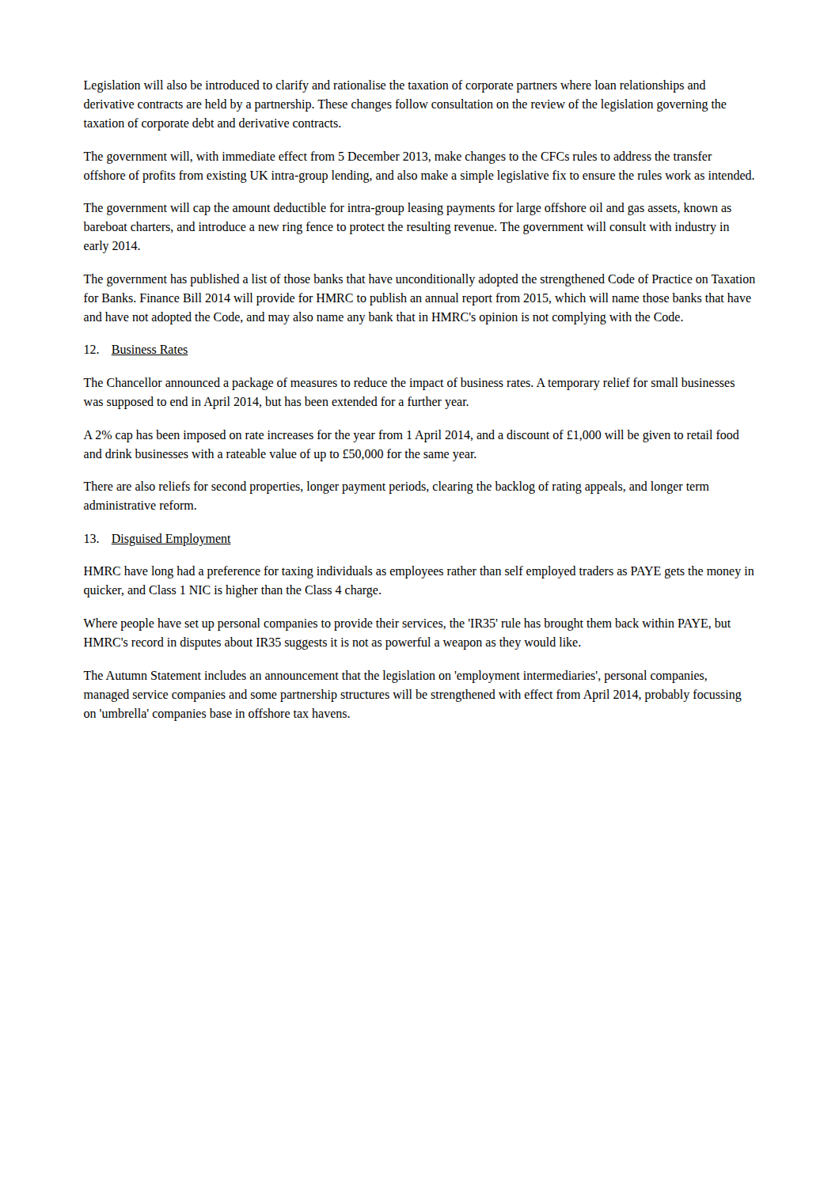Legislation will also be introduced to clarify and rationalise the taxation of corporate partners where loan relationships and derivative contracts are held by a partnership. These changes follow consultation on the review of the legislation governing the taxation of corporate debt and derivative contracts.
The government will, with immediate effect from 5 December 2013, make changes to the CFCs rules to address the transfer offshore of profits from existing UK intra-group lending, and also make a simple legislative fix to ensure the rules work as intended.
The government will cap the amount deductible for intra-group leasing payments for large offshore oil and gas assets, known as bareboat charters, and introduce a new ring fence to protect the resulting revenue. The government will consult with industry in early 2014.
The government has published a list of those banks that have unconditionally adopted the strengthened Code of Practice on Taxation for Banks. Finance Bill 2014 will provide for HMRC to publish an annual report from 2015, which will name those banks that have and have not adopted the Code, and may also name any bank that in HMRC's opinion is not complying with the Code.
12. Business Rates
The Chancellor announced a package of measures to reduce the impact of business rates. A temporary relief for small businesses was supposed to end in April 2014, but has been extended for a further year.
A 2% cap has been imposed on rate increases for the year from 1 April 2014, and a discount of £1,000 will be given to retail food and drink businesses with a rateable value of up to £50,000 for the same year.
There are also reliefs for second properties, longer payment periods, clearing the backlog of rating appeals, and longer term administrative reform.
13. Disguised Employment
HMRC have long had a preference for taxing individuals as employees rather than self employed traders as PAYE gets the money in quicker, and Class 1 NIC is higher than the Class 4 charge.
Where people have set up personal companies to provide their services, the 'IR35' rule has brought them back within PAYE, but HMRC's record in disputes about IR35 suggests it is not as powerful a weapon as they would like.
The Autumn Statement includes an announcement that the legislation on 'employment intermediaries', personal companies, managed service companies and some partnership structures will be strengthened with effect from April 2014, probably focussing on 'umbrella' companies base in offshore tax havens.